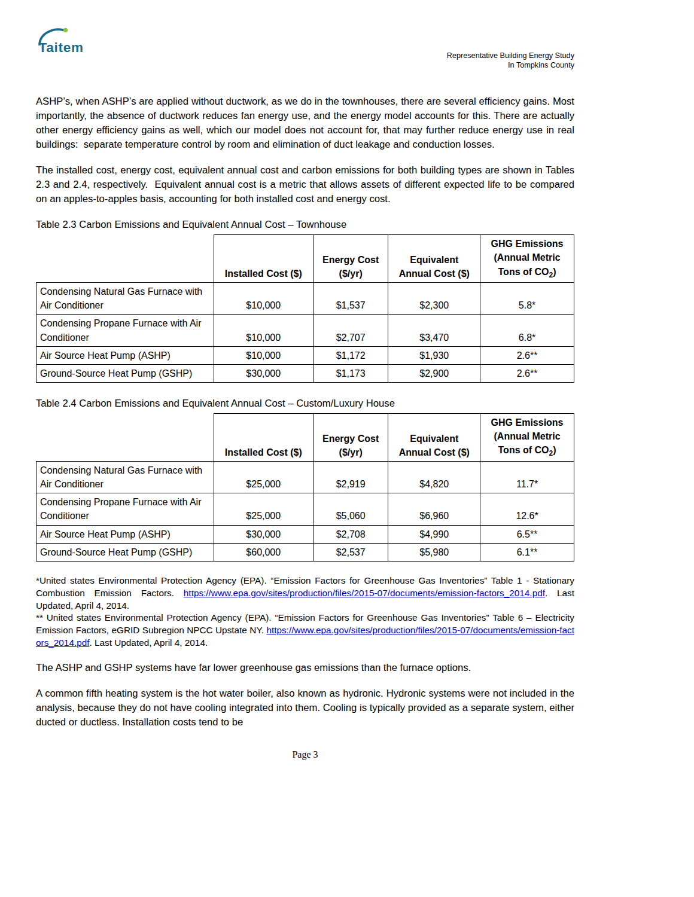Taitem
Representative Building Energy Study
In Tompkins County
ASHP’s, when ASHP’s are applied without ductwork, as we do in the townhouses, there are several efficiency gains. Most importantly, the absence of ductwork reduces fan energy use, and the energy model accounts for this. There are actually other energy efficiency gains as well, which our model does not account for, that may further reduce energy use in real buildings: separate temperature control by room and elimination of duct leakage and conduction losses.
The installed cost, energy cost, equivalent annual cost and carbon emissions for both building types are shown in Tables 2.3 and 2.4, respectively. Equivalent annual cost is a metric that allows assets of different expected life to be compared on an apples-to-apples basis, accounting for both installed cost and energy cost.
Table 2.3 Carbon Emissions and Equivalent Annual Cost – Townhouse
| | Installed Cost ($) | Energy Cost ($/yr) | Equivalent Annual Cost ($) | GHG Emissions (Annual Metric Tons of CO 2 ) |
| --- | --- | --- | --- | --- |
| Condensing Natural Gas Furnace with Air Conditioner | $10,000 | $1,537 | $2,300 | 5.8* |
| Condensing Propane Furnace with Air Conditioner | $10,000 | $2,707 | $3,470 | 6.8* |
| Air Source Heat Pump (ASHP) | $10,000 | $1,172 | $1,930 | 2.6** |
| Ground-Source Heat Pump (GSHP) | $30,000 | $1,173 | $2,900 | 2.6** |
Table 2.4 Carbon Emissions and Equivalent Annual Cost – Custom/Luxury House
| | Installed Cost ($) | Energy Cost ($/yr) | Equivalent Annual Cost ($) | GHG Emissions (Annual Metric Tons of CO 2 ) |
| --- | --- | --- | --- | --- |
| Condensing Natural Gas Furnace with Air Conditioner | $25,000 | $2,919 | $4,820 | 11.7* |
| Condensing Propane Furnace with Air Conditioner | $25,000 | $5,060 | $6,960 | 12.6* |
| Air Source Heat Pump (ASHP) | $30,000 | $2,708 | $4,990 | 6.5** |
| Ground-Source Heat Pump (GSHP) | $60,000 | $2,537 | $5,980 | 6.1** |
*United states Environmental Protection Agency (EPA). “Emission Factors for Greenhouse Gas Inventories” Table 1 - Stationary Combustion Emission Factors. https://www.epa.gov/sites/production/files/2015-07/documents/emission-factors_2014.pdf. Last Updated, April 4, 2014.
** United states Environmental Protection Agency (EPA). “Emission Factors for Greenhouse Gas Inventories” Table 6 – Electricity Emission Factors, eGRID Subregion NPCC Upstate NY. https://www.epa.gov/sites/production/files/2015-07/documents/emission-factors_2014.pdf. Last Updated, April 4, 2014.
The ASHP and GSHP systems have far lower greenhouse gas emissions than the furnace options.
A common fifth heating system is the hot water boiler, also known as hydronic. Hydronic systems were not included in the analysis, because they do not have cooling integrated into them. Cooling is typically provided as a separate system, either ducted or ductless. Installation costs tend to be
Page 3